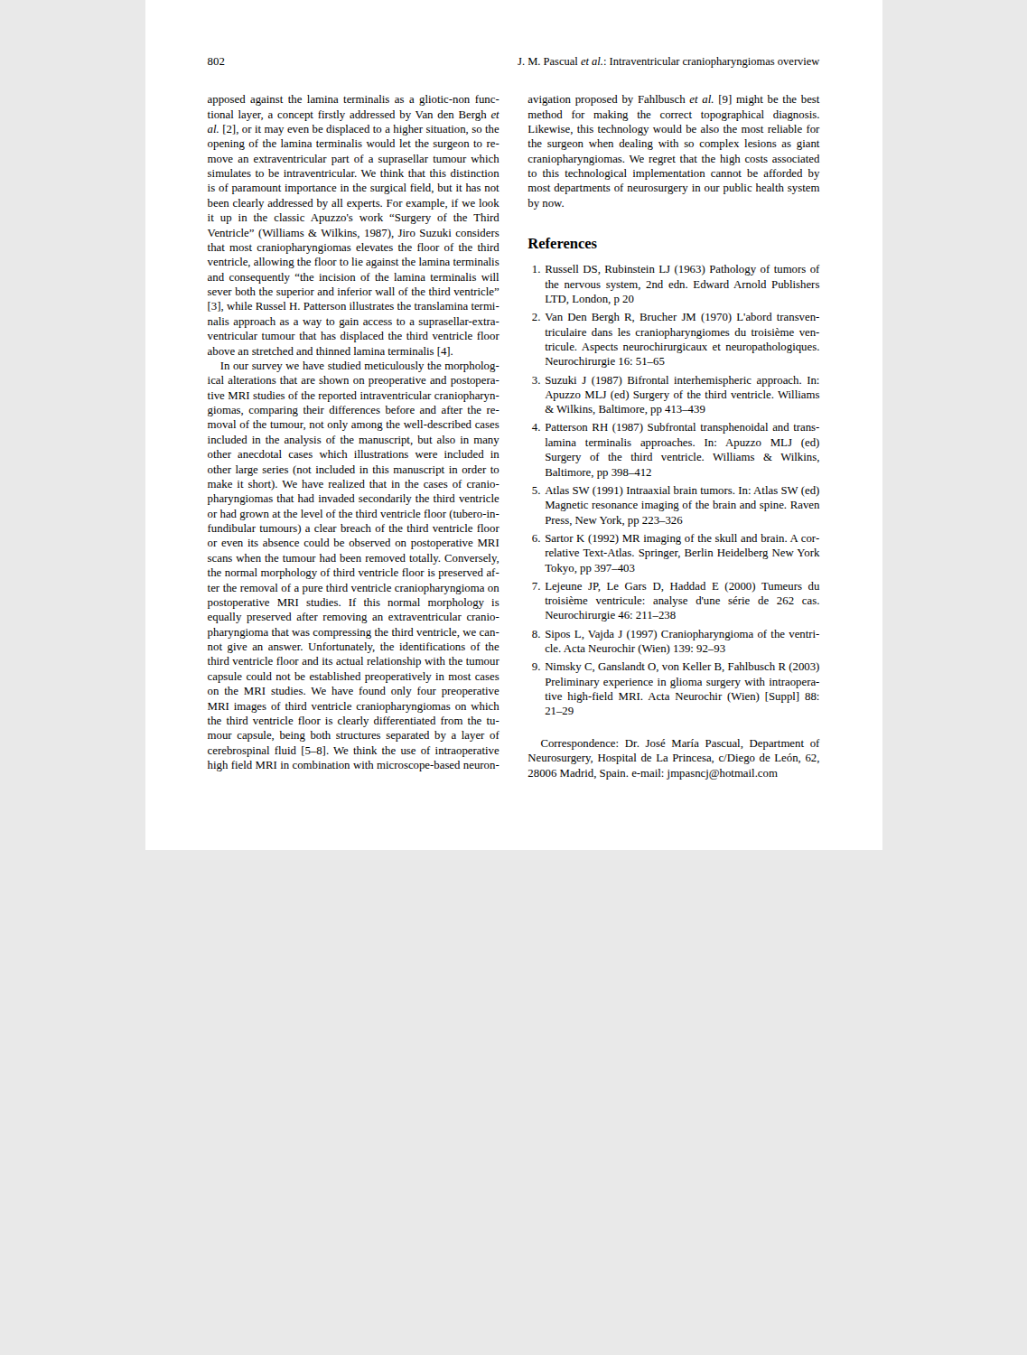802 J. M. Pascual et al.: Intraventricular craniopharyngiomas overview
apposed against the lamina terminalis as a gliotic-non functional layer, a concept firstly addressed by Van den Bergh et al. [2], or it may even be displaced to a higher situation, so the opening of the lamina terminalis would let the surgeon to remove an extraventricular part of a suprasellar tumour which simulates to be intraventricular. We think that this distinction is of paramount importance in the surgical field, but it has not been clearly addressed by all experts. For example, if we look it up in the classic Apuzzo's work “Surgery of the Third Ventricle” (Williams & Wilkins, 1987), Jiro Suzuki considers that most craniopharyngiomas elevates the floor of the third ventricle, allowing the floor to lie against the lamina terminalis and consequently “the incision of the lamina terminalis will sever both the superior and inferior wall of the third ventricle” [3], while Russel H. Patterson illustrates the translamina terminalis approach as a way to gain access to a suprasellar-extraventricular tumour that has displaced the third ventricle floor above an stretched and thinned lamina terminalis [4].
In our survey we have studied meticulously the morphological alterations that are shown on preoperative and postoperative MRI studies of the reported intraventricular craniopharyngiomas, comparing their differences before and after the removal of the tumour, not only among the well-described cases included in the analysis of the manuscript, but also in many other anecdotal cases which illustrations were included in other large series (not included in this manuscript in order to make it short). We have realized that in the cases of craniopharyngiomas that had invaded secondarily the third ventricle or had grown at the level of the third ventricle floor (tubero-infundibular tumours) a clear breach of the third ventricle floor or even its absence could be observed on postoperative MRI scans when the tumour had been removed totally. Conversely, the normal morphology of third ventricle floor is preserved after the removal of a pure third ventricle craniopharyngioma on postoperative MRI studies. If this normal morphology is equally preserved after removing an extraventricular craniopharyngioma that was compressing the third ventricle, we cannot give an answer. Unfortunately, the identifications of the third ventricle floor and its actual relationship with the tumour capsule could not be established preoperatively in most cases on the MRI studies. We have found only four preoperative MRI images of third ventricle craniopharyngiomas on which the third ventricle floor is clearly differentiated from the tumour capsule, being both structures separated by a layer of cerebrospinal fluid [5–8]. We think the use of intraoperative high field MRI in combination with microscope-based neuronavigation proposed by Fahlbusch et al. [9] might be the best method for making the correct topographical diagnosis. Likewise, this technology would be also the most reliable for the surgeon when dealing with so complex lesions as giant craniopharyngiomas. We regret that the high costs associated to this technological implementation cannot be afforded by most departments of neurosurgery in our public health system by now.
References
Russell DS, Rubinstein LJ (1963) Pathology of tumors of the nervous system, 2nd edn. Edward Arnold Publishers LTD, London, p 20
Van Den Bergh R, Brucher JM (1970) L'abord transventriculaire dans les craniopharyngiomes du troisième ventricule. Aspects neurochirurgicaux et neuropathologiques. Neurochirurgie 16: 51–65
Suzuki J (1987) Bifrontal interhemispheric approach. In: Apuzzo MLJ (ed) Surgery of the third ventricle. Williams & Wilkins, Baltimore, pp 413–439
Patterson RH (1987) Subfrontal transphenoidal and trans-lamina terminalis approaches. In: Apuzzo MLJ (ed) Surgery of the third ventricle. Williams & Wilkins, Baltimore, pp 398–412
Atlas SW (1991) Intraaxial brain tumors. In: Atlas SW (ed) Magnetic resonance imaging of the brain and spine. Raven Press, New York, pp 223–326
Sartor K (1992) MR imaging of the skull and brain. A correlative Text-Atlas. Springer, Berlin Heidelberg New York Tokyo, pp 397–403
Lejeune JP, Le Gars D, Haddad E (2000) Tumeurs du troisième ventricule: analyse d'une série de 262 cas. Neurochirurgie 46: 211–238
Sipos L, Vajda J (1997) Craniopharyngioma of the ventricle. Acta Neurochir (Wien) 139: 92–93
Nimsky C, Ganslandt O, von Keller B, Fahlbusch R (2003) Preliminary experience in glioma surgery with intraoperative high-field MRI. Acta Neurochir (Wien) [Suppl] 88: 21–29
Correspondence: Dr. José María Pascual, Department of Neurosurgery, Hospital de La Princesa, c/Diego de León, 62, 28006 Madrid, Spain. e-mail: jmpasncj@hotmail.com